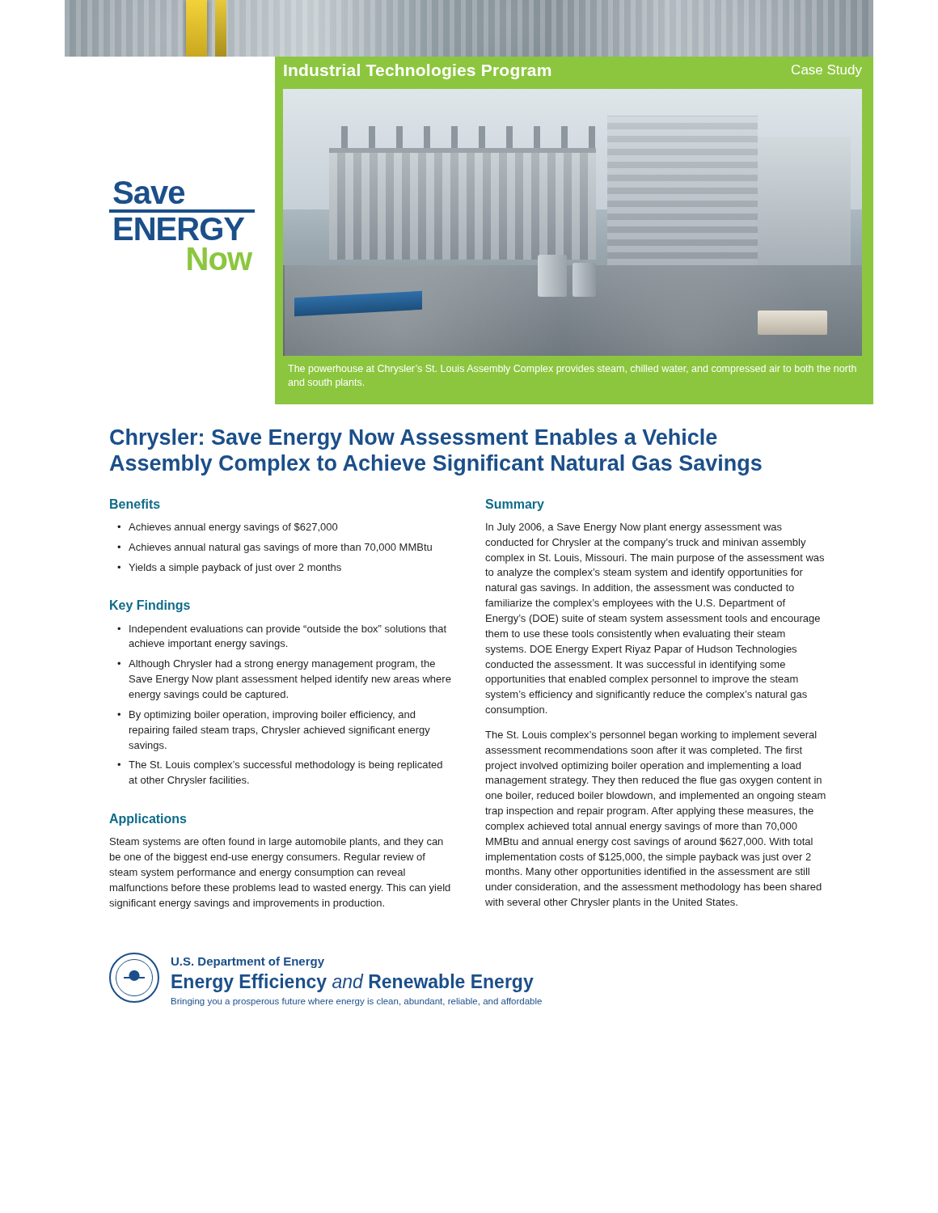Industrial Technologies Program
Case Study
Save
ENERGY Now
The powerhouse at Chrysler’s St. Louis Assembly Complex provides steam, chilled water, and compressed air to both the north and south plants.
Chrysler: Save Energy Now Assessment Enables a Vehicle
Assembly Complex to Achieve Significant Natural Gas Savings
Benefits
Achieves annual energy savings of $627,000
Achieves annual natural gas savings of more than 70,000 MMBtu
Yields a simple payback of just over 2 months
Key Findings
Independent evaluations can provide “outside the box” solutions that achieve important energy savings.
Although Chrysler had a strong energy management program, the Save Energy Now plant assessment helped identify new areas where energy savings could be captured.
By optimizing boiler operation, improving boiler efficiency, and repairing failed steam traps, Chrysler achieved significant energy savings.
The St. Louis complex’s successful methodology is being replicated at other Chrysler facilities.
Applications
Steam systems are often found in large automobile plants, and they can be one of the biggest end-use energy consumers. Regular review of steam system performance and energy consumption can reveal malfunctions before these problems lead to wasted energy. This can yield significant energy savings and improvements in production.
Summary
In July 2006, a Save Energy Now plant energy assessment was conducted for Chrysler at the company’s truck and minivan assembly complex in St. Louis, Missouri. The main purpose of the assessment was to analyze the complex’s steam system and identify opportunities for natural gas savings. In addition, the assessment was conducted to familiarize the complex’s employees with the U.S. Department of Energy’s (DOE) suite of steam system assessment tools and encourage them to use these tools consistently when evaluating their steam systems. DOE Energy Expert Riyaz Papar of Hudson Technologies conducted the assessment. It was successful in identifying some opportunities that enabled complex personnel to improve the steam system’s efficiency and significantly reduce the complex’s natural gas consumption.
The St. Louis complex’s personnel began working to implement several assessment recommendations soon after it was completed. The first project involved optimizing boiler operation and implementing a load management strategy. They then reduced the flue gas oxygen content in one boiler, reduced boiler blowdown, and implemented an ongoing steam trap inspection and repair program. After applying these measures, the complex achieved total annual energy savings of more than 70,000 MMBtu and annual energy cost savings of around $627,000. With total implementation costs of $125,000, the simple payback was just over 2 months. Many other opportunities identified in the assessment are still under consideration, and the assessment methodology has been shared with several other Chrysler plants in the United States.
U.S. Department of Energy
Energy Efficiency and Renewable Energy
Bringing you a prosperous future where energy is clean, abundant, reliable, and affordable